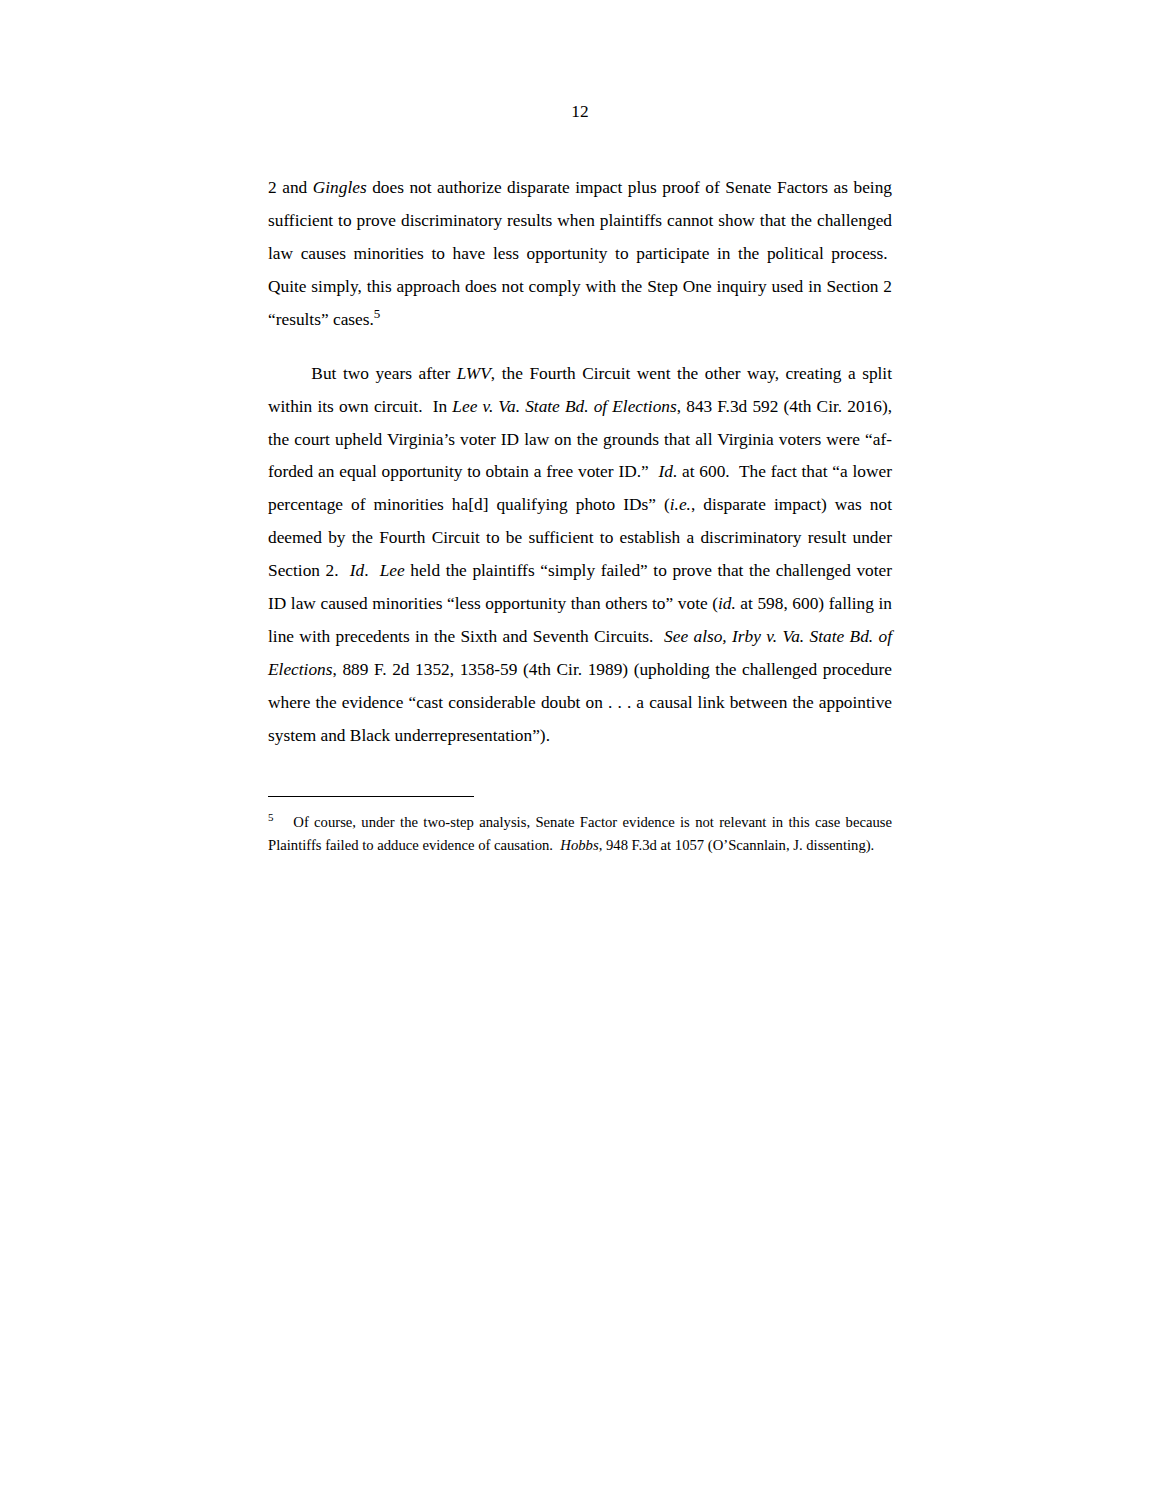12
2 and Gingles does not authorize disparate impact plus proof of Senate Factors as being sufficient to prove discriminatory results when plaintiffs cannot show that the challenged law causes minorities to have less opportunity to participate in the political process. Quite simply, this approach does not comply with the Step One inquiry used in Section 2 “results” cases.5
But two years after LWV, the Fourth Circuit went the other way, creating a split within its own circuit. In Lee v. Va. State Bd. of Elections, 843 F.3d 592 (4th Cir. 2016), the court upheld Virginia’s voter ID law on the grounds that all Virginia voters were “afforded an equal opportunity to obtain a free voter ID.” Id. at 600. The fact that “a lower percentage of minorities ha[d] qualifying photo IDs” (i.e., disparate impact) was not deemed by the Fourth Circuit to be sufficient to establish a discriminatory result under Section 2. Id. Lee held the plaintiffs “simply failed” to prove that the challenged voter ID law caused minorities “less opportunity than others to” vote (id. at 598, 600) falling in line with precedents in the Sixth and Seventh Circuits. See also, Irby v. Va. State Bd. of Elections, 889 F. 2d 1352, 1358-59 (4th Cir. 1989) (upholding the challenged procedure where the evidence “cast considerable doubt on . . . a causal link between the appointive system and Black underrepresentation”).
5 Of course, under the two-step analysis, Senate Factor evidence is not relevant in this case because Plaintiffs failed to adduce evidence of causation. Hobbs, 948 F.3d at 1057 (O’Scannlain, J. dissenting).